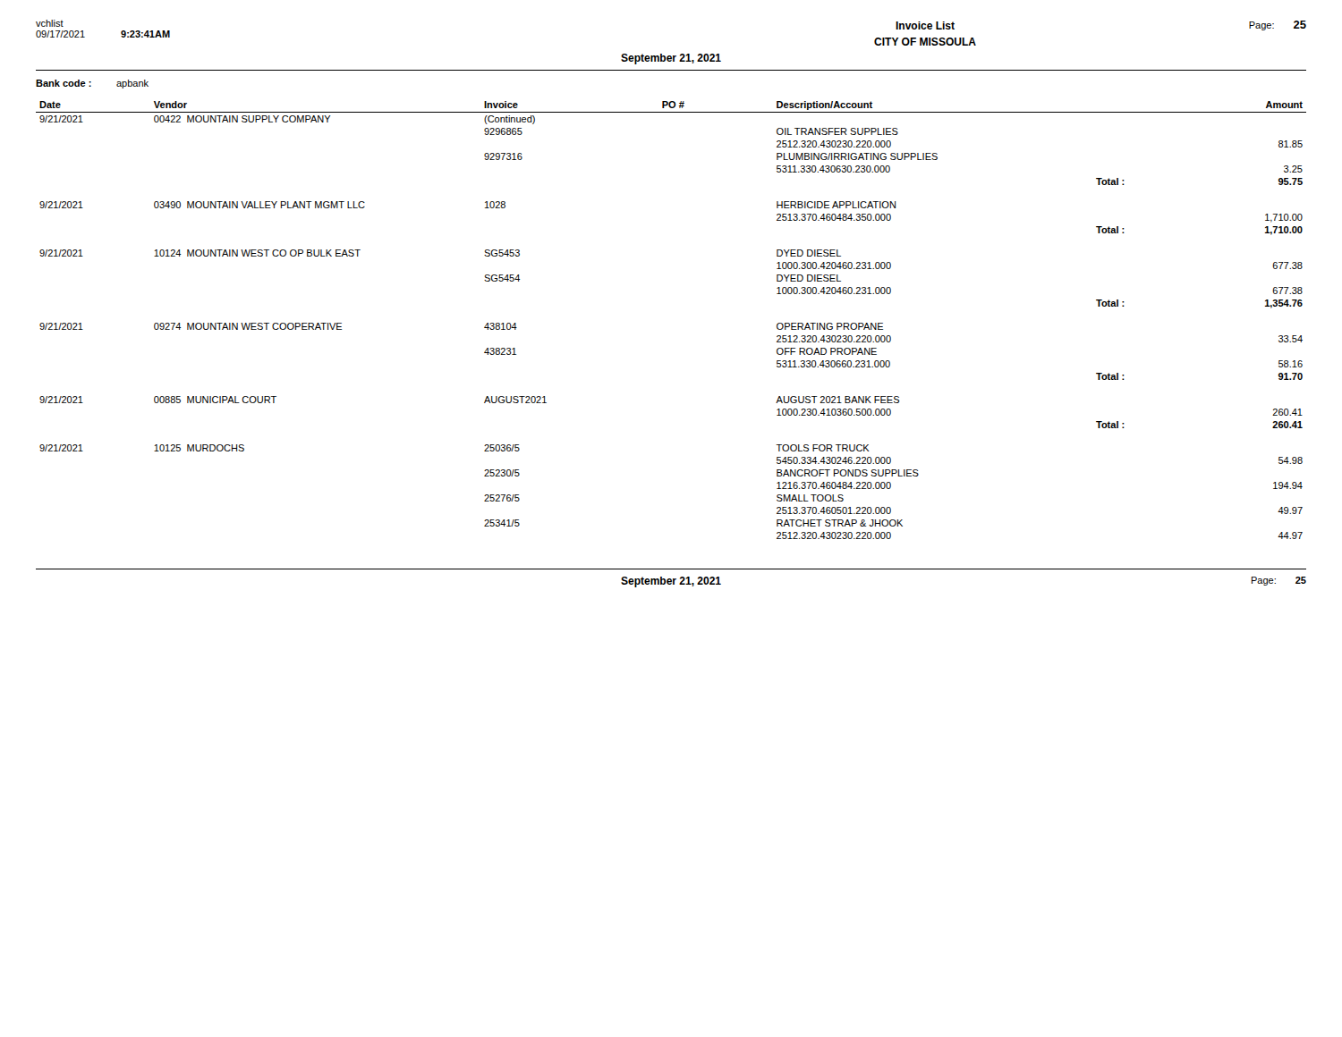vchlist
09/17/20219:23:41AM
Page: 25
Invoice List
CITY OF MISSOULA
September 21, 2021
Bank code : apbank
| Date | Vendor | Invoice | PO # | Description/Account | Amount |
| --- | --- | --- | --- | --- | --- |
| 9/21/2021 | 00422 MOUNTAIN SUPPLY COMPANY | (Continued) | | | |
| | | 9296865 | | OIL TRANSFER SUPPLIES | |
| | | | | 2512.320.430230.220.000 | 81.85 |
| | | 9297316 | | PLUMBING/IRRIGATING SUPPLIES | |
| | | | | 5311.330.430630.230.000 | 3.25 |
| | | | | Total : | 95.75 |
| 9/21/2021 | 03490 MOUNTAIN VALLEY PLANT MGMT LLC | 1028 | | HERBICIDE APPLICATION | |
| | | | | 2513.370.460484.350.000 | 1,710.00 |
| | | | | Total : | 1,710.00 |
| 9/21/2021 | 10124 MOUNTAIN WEST CO OP BULK EAST | SG5453 | | DYED DIESEL | |
| | | | | 1000.300.420460.231.000 | 677.38 |
| | | SG5454 | | DYED DIESEL | |
| | | | | 1000.300.420460.231.000 | 677.38 |
| | | | | Total : | 1,354.76 |
| 9/21/2021 | 09274 MOUNTAIN WEST COOPERATIVE | 438104 | | OPERATING PROPANE | |
| | | | | 2512.320.430230.220.000 | 33.54 |
| | | 438231 | | OFF ROAD PROPANE | |
| | | | | 5311.330.430660.231.000 | 58.16 |
| | | | | Total : | 91.70 |
| 9/21/2021 | 00885 MUNICIPAL COURT | AUGUST2021 | | AUGUST 2021 BANK FEES | |
| | | | | 1000.230.410360.500.000 | 260.41 |
| | | | | Total : | 260.41 |
| 9/21/2021 | 10125 MURDOCHS | 25036/5 | | TOOLS FOR TRUCK | |
| | | | | 5450.334.430246.220.000 | 54.98 |
| | | 25230/5 | | BANCROFT PONDS SUPPLIES | |
| | | | | 1216.370.460484.220.000 | 194.94 |
| | | 25276/5 | | SMALL TOOLS | |
| | | | | 2513.370.460501.220.000 | 49.97 |
| | | 25341/5 | | RATCHET STRAP & JHOOK | |
| | | | | 2512.320.430230.220.000 | 44.97 |
September 21, 2021
Page: 25